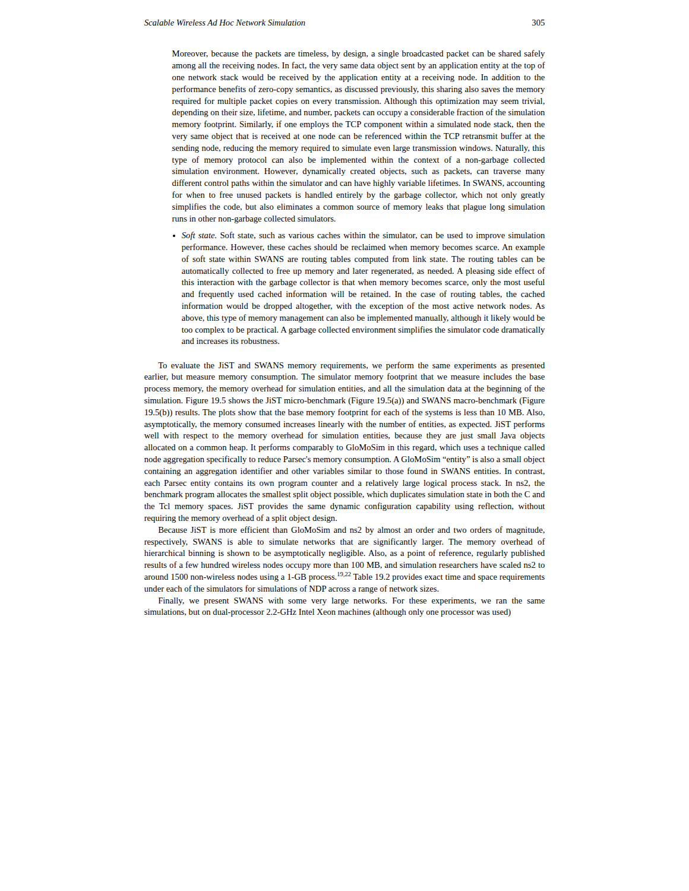Scalable Wireless Ad Hoc Network Simulation 305
Moreover, because the packets are timeless, by design, a single broadcasted packet can be shared safely among all the receiving nodes. In fact, the very same data object sent by an application entity at the top of one network stack would be received by the application entity at a receiving node. In addition to the performance benefits of zero-copy semantics, as discussed previously, this sharing also saves the memory required for multiple packet copies on every transmission. Although this optimization may seem trivial, depending on their size, lifetime, and number, packets can occupy a considerable fraction of the simulation memory footprint. Similarly, if one employs the TCP component within a simulated node stack, then the very same object that is received at one node can be referenced within the TCP retransmit buffer at the sending node, reducing the memory required to simulate even large transmission windows. Naturally, this type of memory protocol can also be implemented within the context of a non-garbage collected simulation environment. However, dynamically created objects, such as packets, can traverse many different control paths within the simulator and can have highly variable lifetimes. In SWANS, accounting for when to free unused packets is handled entirely by the garbage collector, which not only greatly simplifies the code, but also eliminates a common source of memory leaks that plague long simulation runs in other non-garbage collected simulators.
Soft state. Soft state, such as various caches within the simulator, can be used to improve simulation performance. However, these caches should be reclaimed when memory becomes scarce. An example of soft state within SWANS are routing tables computed from link state. The routing tables can be automatically collected to free up memory and later regenerated, as needed. A pleasing side effect of this interaction with the garbage collector is that when memory becomes scarce, only the most useful and frequently used cached information will be retained. In the case of routing tables, the cached information would be dropped altogether, with the exception of the most active network nodes. As above, this type of memory management can also be implemented manually, although it likely would be too complex to be practical. A garbage collected environment simplifies the simulator code dramatically and increases its robustness.
To evaluate the JiST and SWANS memory requirements, we perform the same experiments as presented earlier, but measure memory consumption. The simulator memory footprint that we measure includes the base process memory, the memory overhead for simulation entities, and all the simulation data at the beginning of the simulation. Figure 19.5 shows the JiST micro-benchmark (Figure 19.5(a)) and SWANS macro-benchmark (Figure 19.5(b)) results. The plots show that the base memory footprint for each of the systems is less than 10 MB. Also, asymptotically, the memory consumed increases linearly with the number of entities, as expected. JiST performs well with respect to the memory overhead for simulation entities, because they are just small Java objects allocated on a common heap. It performs comparably to GloMoSim in this regard, which uses a technique called node aggregation specifically to reduce Parsec's memory consumption. A GloMoSim “entity” is also a small object containing an aggregation identifier and other variables similar to those found in SWANS entities. In contrast, each Parsec entity contains its own program counter and a relatively large logical process stack. In ns2, the benchmark program allocates the smallest split object possible, which duplicates simulation state in both the C and the Tcl memory spaces. JiST provides the same dynamic configuration capability using reflection, without requiring the memory overhead of a split object design.
Because JiST is more efficient than GloMoSim and ns2 by almost an order and two orders of magnitude, respectively, SWANS is able to simulate networks that are significantly larger. The memory overhead of hierarchical binning is shown to be asymptotically negligible. Also, as a point of reference, regularly published results of a few hundred wireless nodes occupy more than 100 MB, and simulation researchers have scaled ns2 to around 1500 non-wireless nodes using a 1-GB process.19,22 Table 19.2 provides exact time and space requirements under each of the simulators for simulations of NDP across a range of network sizes.
Finally, we present SWANS with some very large networks. For these experiments, we ran the same simulations, but on dual-processor 2.2-GHz Intel Xeon machines (although only one processor was used)